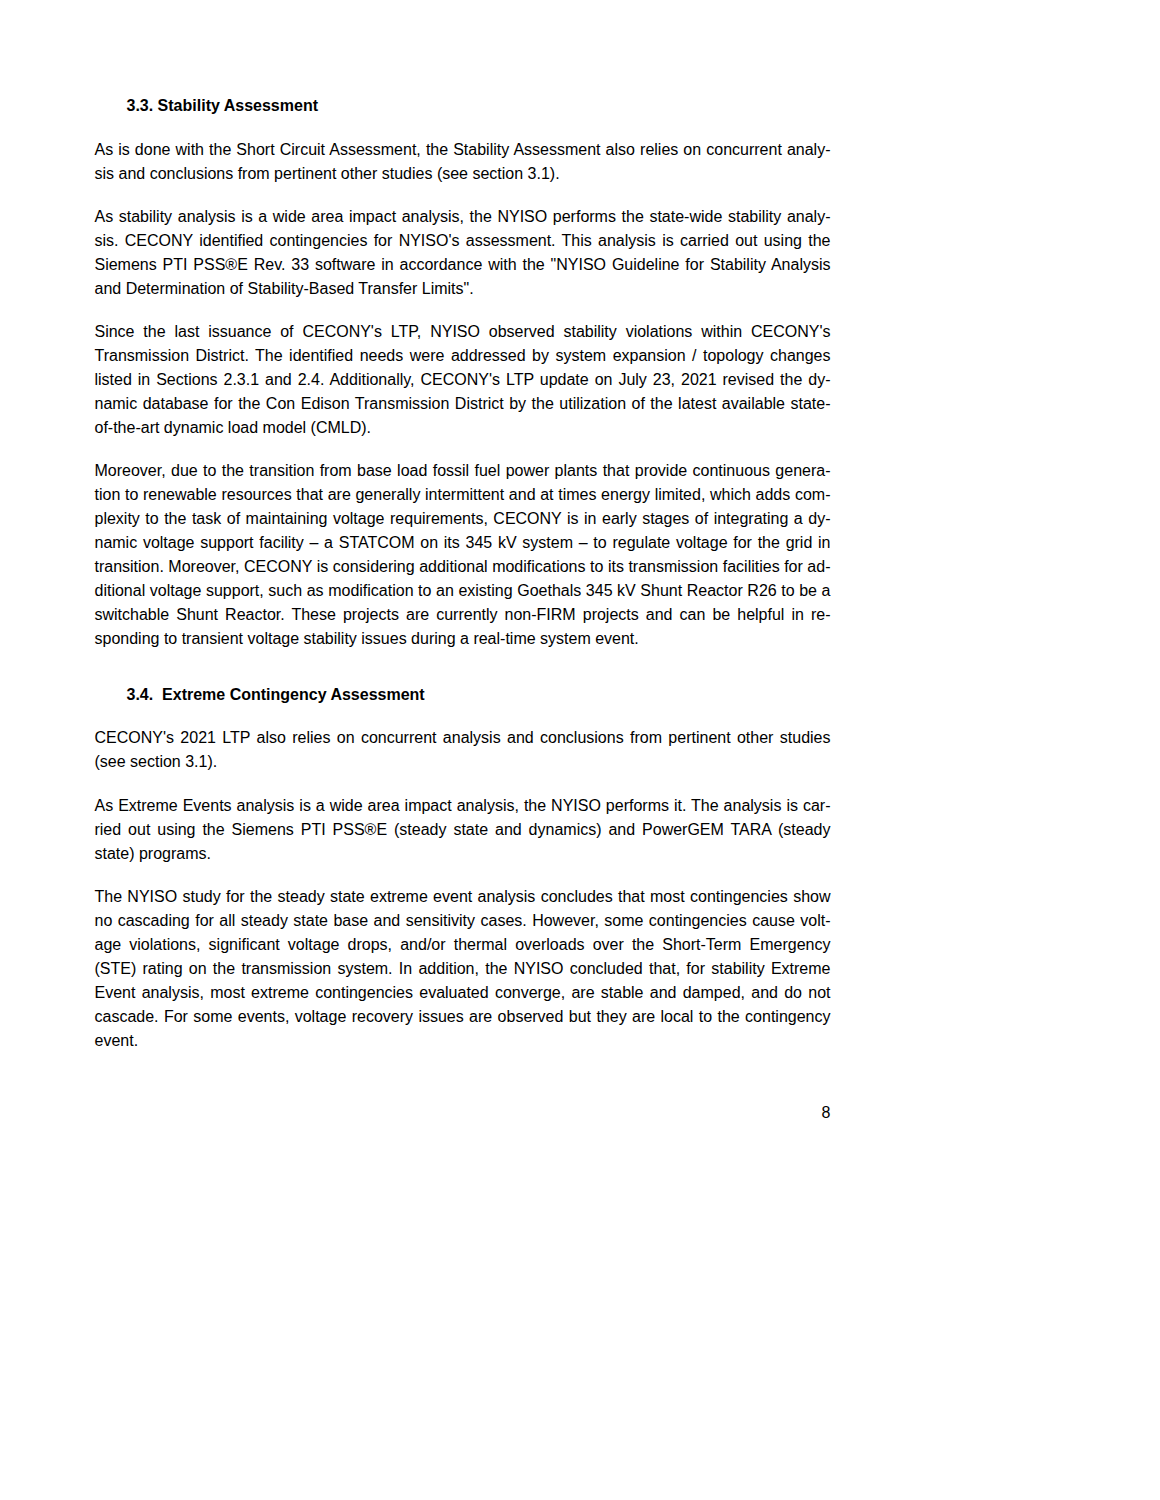3.3. Stability Assessment
As is done with the Short Circuit Assessment, the Stability Assessment also relies on concurrent analysis and conclusions from pertinent other studies (see section 3.1).
As stability analysis is a wide area impact analysis, the NYISO performs the state-wide stability analysis. CECONY identified contingencies for NYISO's assessment. This analysis is carried out using the Siemens PTI PSS®E Rev. 33 software in accordance with the "NYISO Guideline for Stability Analysis and Determination of Stability-Based Transfer Limits".
Since the last issuance of CECONY's LTP, NYISO observed stability violations within CECONY's Transmission District. The identified needs were addressed by system expansion / topology changes listed in Sections 2.3.1 and 2.4. Additionally, CECONY's LTP update on July 23, 2021 revised the dynamic database for the Con Edison Transmission District by the utilization of the latest available state-of-the-art dynamic load model (CMLD).
Moreover, due to the transition from base load fossil fuel power plants that provide continuous generation to renewable resources that are generally intermittent and at times energy limited, which adds complexity to the task of maintaining voltage requirements, CECONY is in early stages of integrating a dynamic voltage support facility – a STATCOM on its 345 kV system – to regulate voltage for the grid in transition. Moreover, CECONY is considering additional modifications to its transmission facilities for additional voltage support, such as modification to an existing Goethals 345 kV Shunt Reactor R26 to be a switchable Shunt Reactor. These projects are currently non-FIRM projects and can be helpful in responding to transient voltage stability issues during a real-time system event.
3.4. Extreme Contingency Assessment
CECONY's 2021 LTP also relies on concurrent analysis and conclusions from pertinent other studies (see section 3.1).
As Extreme Events analysis is a wide area impact analysis, the NYISO performs it. The analysis is carried out using the Siemens PTI PSS®E (steady state and dynamics) and PowerGEM TARA (steady state) programs.
The NYISO study for the steady state extreme event analysis concludes that most contingencies show no cascading for all steady state base and sensitivity cases. However, some contingencies cause voltage violations, significant voltage drops, and/or thermal overloads over the Short-Term Emergency (STE) rating on the transmission system. In addition, the NYISO concluded that, for stability Extreme Event analysis, most extreme contingencies evaluated converge, are stable and damped, and do not cascade. For some events, voltage recovery issues are observed but they are local to the contingency event.
8